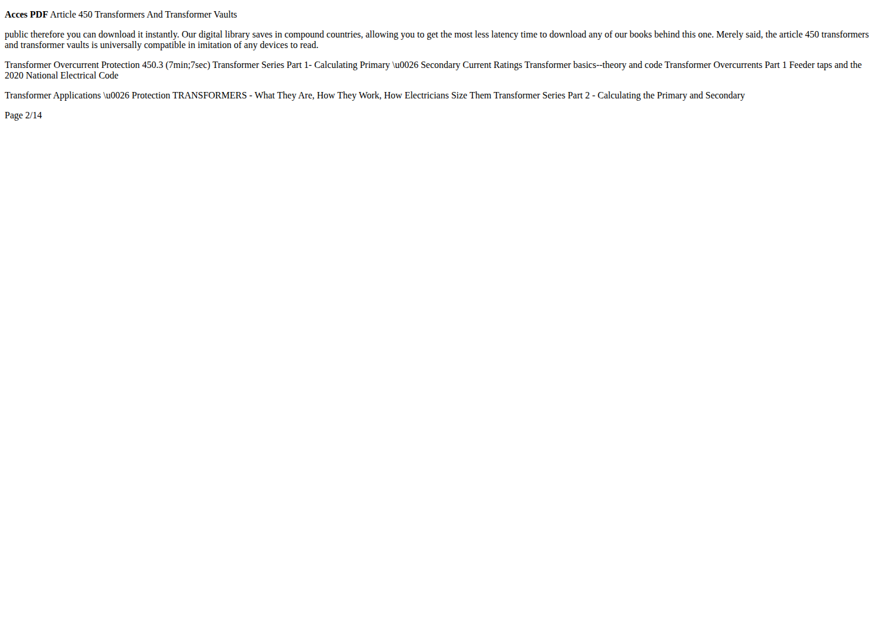Acces PDF Article 450 Transformers And Transformer Vaults
public therefore you can download it instantly. Our digital library saves in compound countries, allowing you to get the most less latency time to download any of our books behind this one. Merely said, the article 450 transformers and transformer vaults is universally compatible in imitation of any devices to read.
Transformer Overcurrent Protection 450.3 (7min;7sec) Transformer Series Part 1- Calculating Primary \u0026 Secondary Current Ratings Transformer basics--theory and code Transformer Overcurrents Part 1 Feeder taps and the 2020 National Electrical Code
Transformer Applications \u0026 Protection TRANSFORMERS - What They Are, How They Work, How Electricians Size Them Transformer Series Part 2 - Calculating the Primary and Secondary
Page 2/14